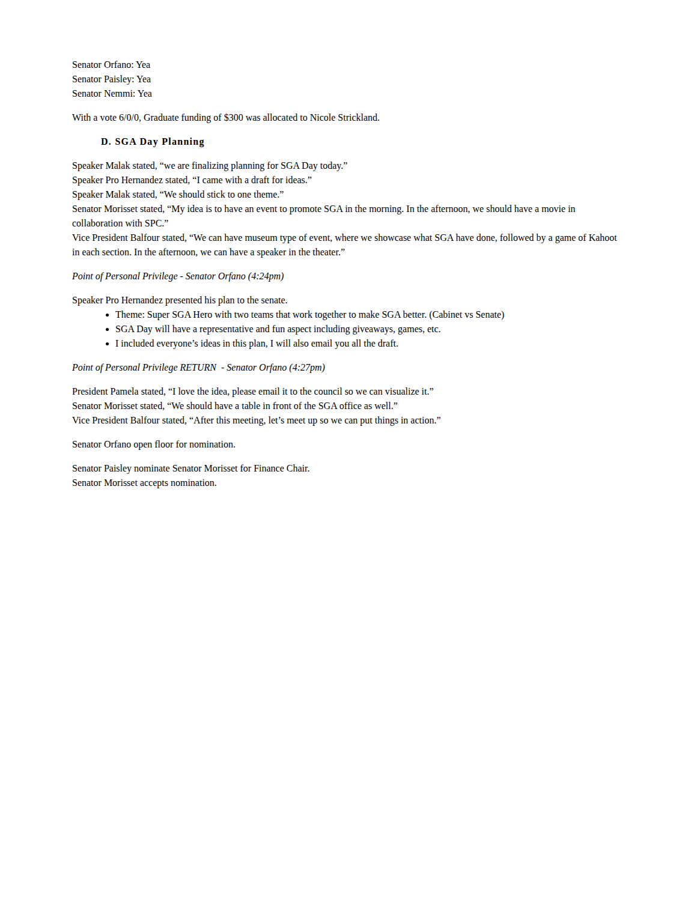Senator Orfano: Yea
Senator Paisley: Yea
Senator Nemmi: Yea
With a vote 6/0/0, Graduate funding of $300 was allocated to Nicole Strickland.
D. SGA Day Planning
Speaker Malak stated, “we are finalizing planning for SGA Day today.”
Speaker Pro Hernandez stated, “I came with a draft for ideas.”
Speaker Malak stated, “We should stick to one theme.”
Senator Morisset stated, “My idea is to have an event to promote SGA in the morning. In the afternoon, we should have a movie in collaboration with SPC.”
Vice President Balfour stated, “We can have museum type of event, where we showcase what SGA have done, followed by a game of Kahoot in each section. In the afternoon, we can have a speaker in the theater.”
Point of Personal Privilege - Senator Orfano (4:24pm)
Speaker Pro Hernandez presented his plan to the senate.
Theme: Super SGA Hero with two teams that work together to make SGA better. (Cabinet vs Senate)
SGA Day will have a representative and fun aspect including giveaways, games, etc.
I included everyone’s ideas in this plan, I will also email you all the draft.
Point of Personal Privilege RETURN - Senator Orfano (4:27pm)
President Pamela stated, “I love the idea, please email it to the council so we can visualize it.”
Senator Morisset stated, “We should have a table in front of the SGA office as well.”
Vice President Balfour stated, “After this meeting, let’s meet up so we can put things in action.”
Senator Orfano open floor for nomination.
Senator Paisley nominate Senator Morisset for Finance Chair.
Senator Morisset accepts nomination.